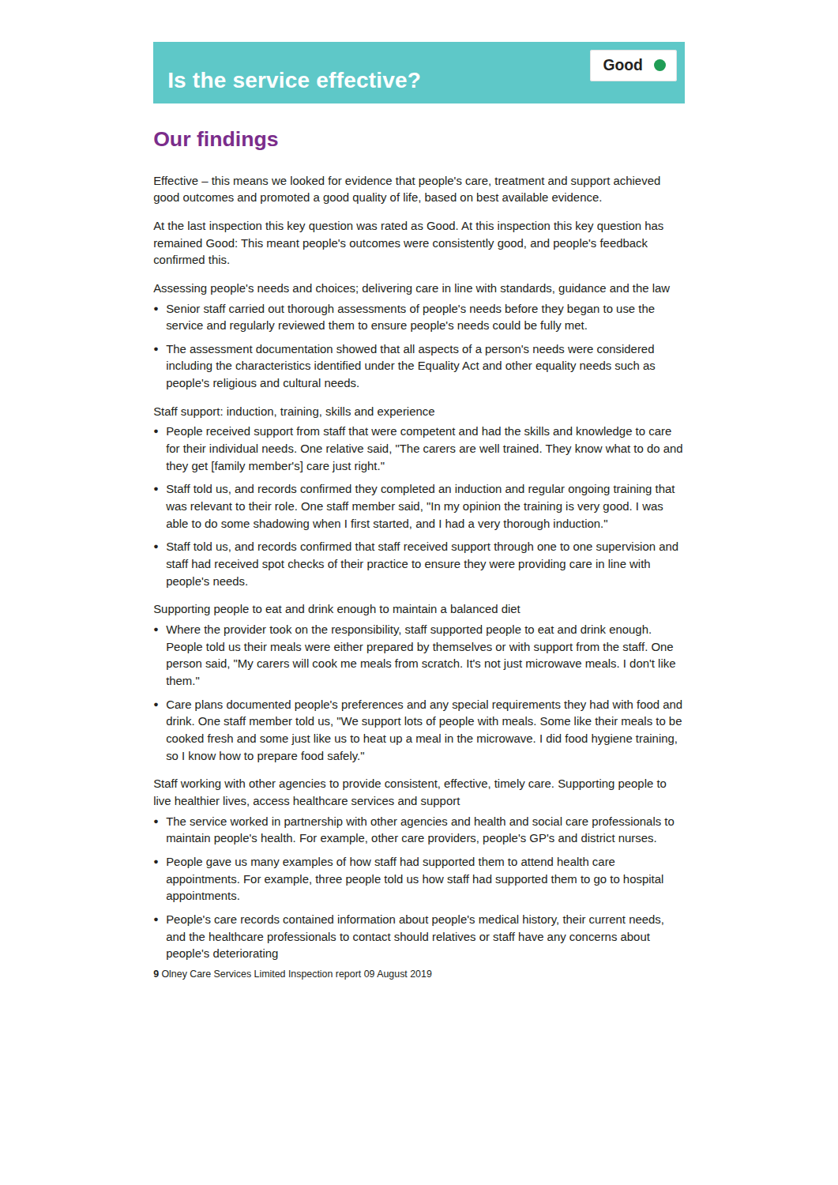Is the service effective?
Good
Our findings
Effective – this means we looked for evidence that people's care, treatment and support achieved good outcomes and promoted a good quality of life, based on best available evidence.
At the last inspection this key question was rated as Good. At this inspection this key question has remained Good: This meant people's outcomes were consistently good, and people's feedback confirmed this.
Assessing people's needs and choices; delivering care in line with standards, guidance and the law
Senior staff carried out thorough assessments of people's needs before they began to use the service and regularly reviewed them to ensure people's needs could be fully met.
The assessment documentation showed that all aspects of a person's needs were considered including the characteristics identified under the Equality Act and other equality needs such as people's religious and cultural needs.
Staff support: induction, training, skills and experience
People received support from staff that were competent and had the skills and knowledge to care for their individual needs. One relative said, "The carers are well trained. They know what to do and they get [family member's] care just right."
Staff told us, and records confirmed they completed an induction and regular ongoing training that was relevant to their role. One staff member said, "In my opinion the training is very good. I was able to do some shadowing when I first started, and I had a very thorough induction."
Staff told us, and records confirmed that staff received support through one to one supervision and staff had received spot checks of their practice to ensure they were providing care in line with people's needs.
Supporting people to eat and drink enough to maintain a balanced diet
Where the provider took on the responsibility, staff supported people to eat and drink enough. People told us their meals were either prepared by themselves or with support from the staff. One person said, "My carers will cook me meals from scratch. It's not just microwave meals. I don't like them."
Care plans documented people's preferences and any special requirements they had with food and drink. One staff member told us, "We support lots of people with meals. Some like their meals to be cooked fresh and some just like us to heat up a meal in the microwave. I did food hygiene training, so I know how to prepare food safely."
Staff working with other agencies to provide consistent, effective, timely care. Supporting people to live healthier lives, access healthcare services and support
The service worked in partnership with other agencies and health and social care professionals to maintain people's health. For example, other care providers, people's GP's and district nurses.
People gave us many examples of how staff had supported them to attend health care appointments. For example, three people told us how staff had supported them to go to hospital appointments.
People's care records contained information about people's medical history, their current needs, and the healthcare professionals to contact should relatives or staff have any concerns about people's deteriorating
9 Olney Care Services Limited Inspection report 09 August 2019